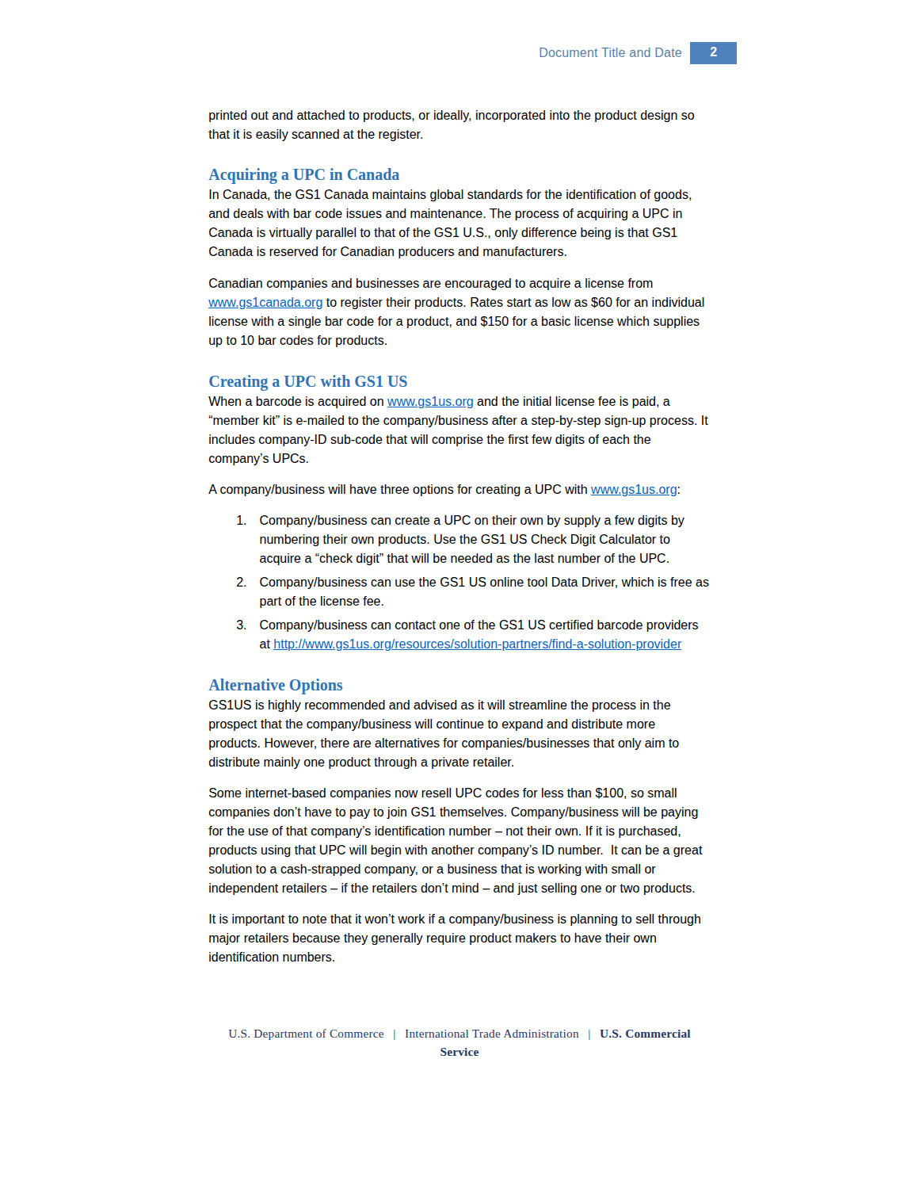Document Title and Date
2
printed out and attached to products, or ideally, incorporated into the product design so that it is easily scanned at the register.
Acquiring a UPC in Canada
In Canada, the GS1 Canada maintains global standards for the identification of goods, and deals with bar code issues and maintenance. The process of acquiring a UPC in Canada is virtually parallel to that of the GS1 U.S., only difference being is that GS1 Canada is reserved for Canadian producers and manufacturers.
Canadian companies and businesses are encouraged to acquire a license from www.gs1canada.org to register their products. Rates start as low as $60 for an individual license with a single bar code for a product, and $150 for a basic license which supplies up to 10 bar codes for products.
Creating a UPC with GS1 US
When a barcode is acquired on www.gs1us.org and the initial license fee is paid, a “member kit” is e-mailed to the company/business after a step-by-step sign-up process. It includes company-ID sub-code that will comprise the first few digits of each the company’s UPCs.
A company/business will have three options for creating a UPC with www.gs1us.org:
Company/business can create a UPC on their own by supply a few digits by numbering their own products. Use the GS1 US Check Digit Calculator to acquire a “check digit” that will be needed as the last number of the UPC.
Company/business can use the GS1 US online tool Data Driver, which is free as part of the license fee.
Company/business can contact one of the GS1 US certified barcode providers at http://www.gs1us.org/resources/solution-partners/find-a-solution-provider
Alternative Options
GS1US is highly recommended and advised as it will streamline the process in the prospect that the company/business will continue to expand and distribute more products. However, there are alternatives for companies/businesses that only aim to distribute mainly one product through a private retailer.
Some internet-based companies now resell UPC codes for less than $100, so small companies don’t have to pay to join GS1 themselves. Company/business will be paying for the use of that company’s identification number – not their own. If it is purchased, products using that UPC will begin with another company’s ID number. It can be a great solution to a cash-strapped company, or a business that is working with small or independent retailers – if the retailers don’t mind – and just selling one or two products.
It is important to note that it won’t work if a company/business is planning to sell through major retailers because they generally require product makers to have their own identification numbers.
U.S. Department of Commerce|International Trade Administration|U.S. Commercial Service